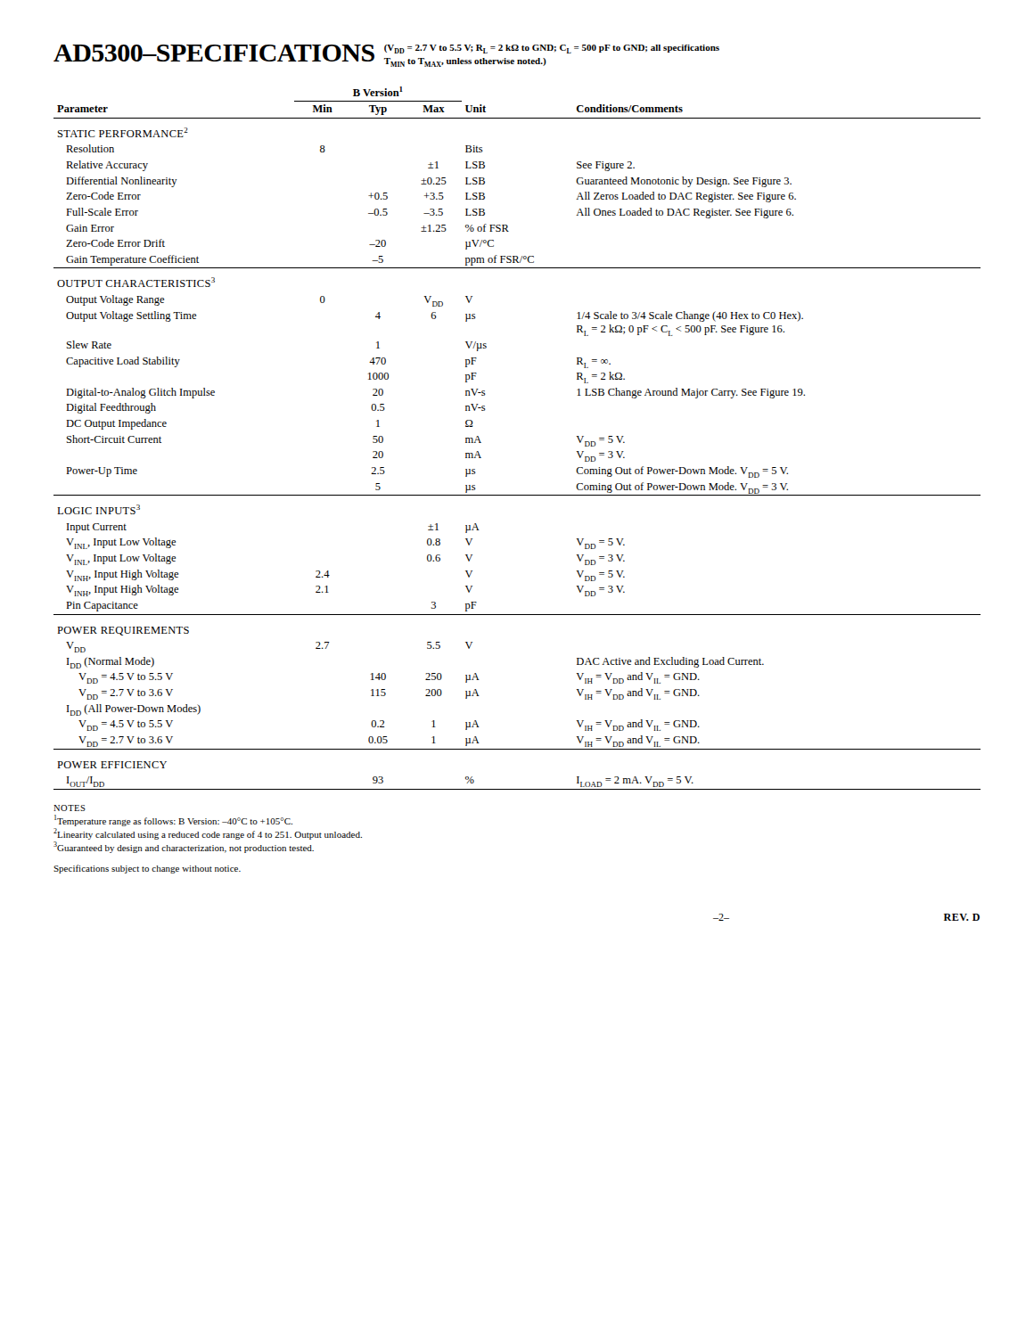AD5300–SPECIFICATIONS
(VDD = 2.7 V to 5.5 V; RL = 2 kΩ to GND; CL = 500 pF to GND; all specifications
TMIN to TMAX, unless otherwise noted.)
| | B Version 1 | | |
| --- | --- | --- | --- |
| Parameter | Min | Typ | Max | Unit | Conditions/Comments |
| STATIC PERFORMANCE 2 | | | | | |
| Resolution | 8 | | | Bits | |
| Relative Accuracy | | | ±1 | LSB | See Figure 2. |
| Differential Nonlinearity | | | ±0.25 | LSB | Guaranteed Monotonic by Design. See Figure 3. |
| Zero-Code Error | | +0.5 | +3.5 | LSB | All Zeros Loaded to DAC Register. See Figure 6. |
| Full-Scale Error | | –0.5 | –3.5 | LSB | All Ones Loaded to DAC Register. See Figure 6. |
| Gain Error | | | ±1.25 | % of FSR | |
| Zero-Code Error Drift | | –20 | | µV/°C | |
| Gain Temperature Coefficient | | –5 | | ppm of FSR/°C | |
| OUTPUT CHARACTERISTICS 3 | | | | | |
| Output Voltage Range | 0 | | V DD | V | |
| Output Voltage Settling Time | | 4 | 6 | µs | 1/4 Scale to 3/4 Scale Change (40 Hex to C0 Hex). R L = 2 kΩ; 0 pF < C L < 500 pF. See Figure 16. |
| Slew Rate | | 1 | | V/µs | |
| Capacitive Load Stability | | 470 | | pF | R L = ∞. |
| | | 1000 | | pF | R L = 2 kΩ. |
| Digital-to-Analog Glitch Impulse | | 20 | | nV-s | 1 LSB Change Around Major Carry. See Figure 19. |
| Digital Feedthrough | | 0.5 | | nV-s | |
| DC Output Impedance | | 1 | | Ω | |
| Short-Circuit Current | | 50 | | mA | V DD = 5 V. |
| | | 20 | | mA | V DD = 3 V. |
| Power-Up Time | | 2.5 | | µs | Coming Out of Power-Down Mode. V DD = 5 V. |
| | | 5 | | µs | Coming Out of Power-Down Mode. V DD = 3 V. |
| LOGIC INPUTS 3 | | | | | |
| Input Current | | | ±1 | µA | |
| V INL , Input Low Voltage | | | 0.8 | V | V DD = 5 V. |
| V INL , Input Low Voltage | | | 0.6 | V | V DD = 3 V. |
| V INH , Input High Voltage | 2.4 | | | V | V DD = 5 V. |
| V INH , Input High Voltage | 2.1 | | | V | V DD = 3 V. |
| Pin Capacitance | | | 3 | pF | |
| POWER REQUIREMENTS | | | | | |
| V DD | 2.7 | | 5.5 | V | |
| I DD (Normal Mode) | | | | | DAC Active and Excluding Load Current. |
| V DD = 4.5 V to 5.5 V | | 140 | 250 | µA | V IH = V DD and V IL = GND. |
| V DD = 2.7 V to 3.6 V | | 115 | 200 | µA | V IH = V DD and V IL = GND. |
| I DD (All Power-Down Modes) | | | | | |
| V DD = 4.5 V to 5.5 V | | 0.2 | 1 | µA | V IH = V DD and V IL = GND. |
| V DD = 2.7 V to 3.6 V | | 0.05 | 1 | µA | V IH = V DD and V IL = GND. |
| POWER EFFICIENCY | | | | | |
| I OUT /I DD | | 93 | | % | I LOAD = 2 mA. V DD = 5 V. |
NOTES
1Temperature range as follows: B Version: –40°C to +105°C.
2Linearity calculated using a reduced code range of 4 to 251. Output unloaded.
3Guaranteed by design and characterization, not production tested.
Specifications subject to change without notice.
–2–
REV. D